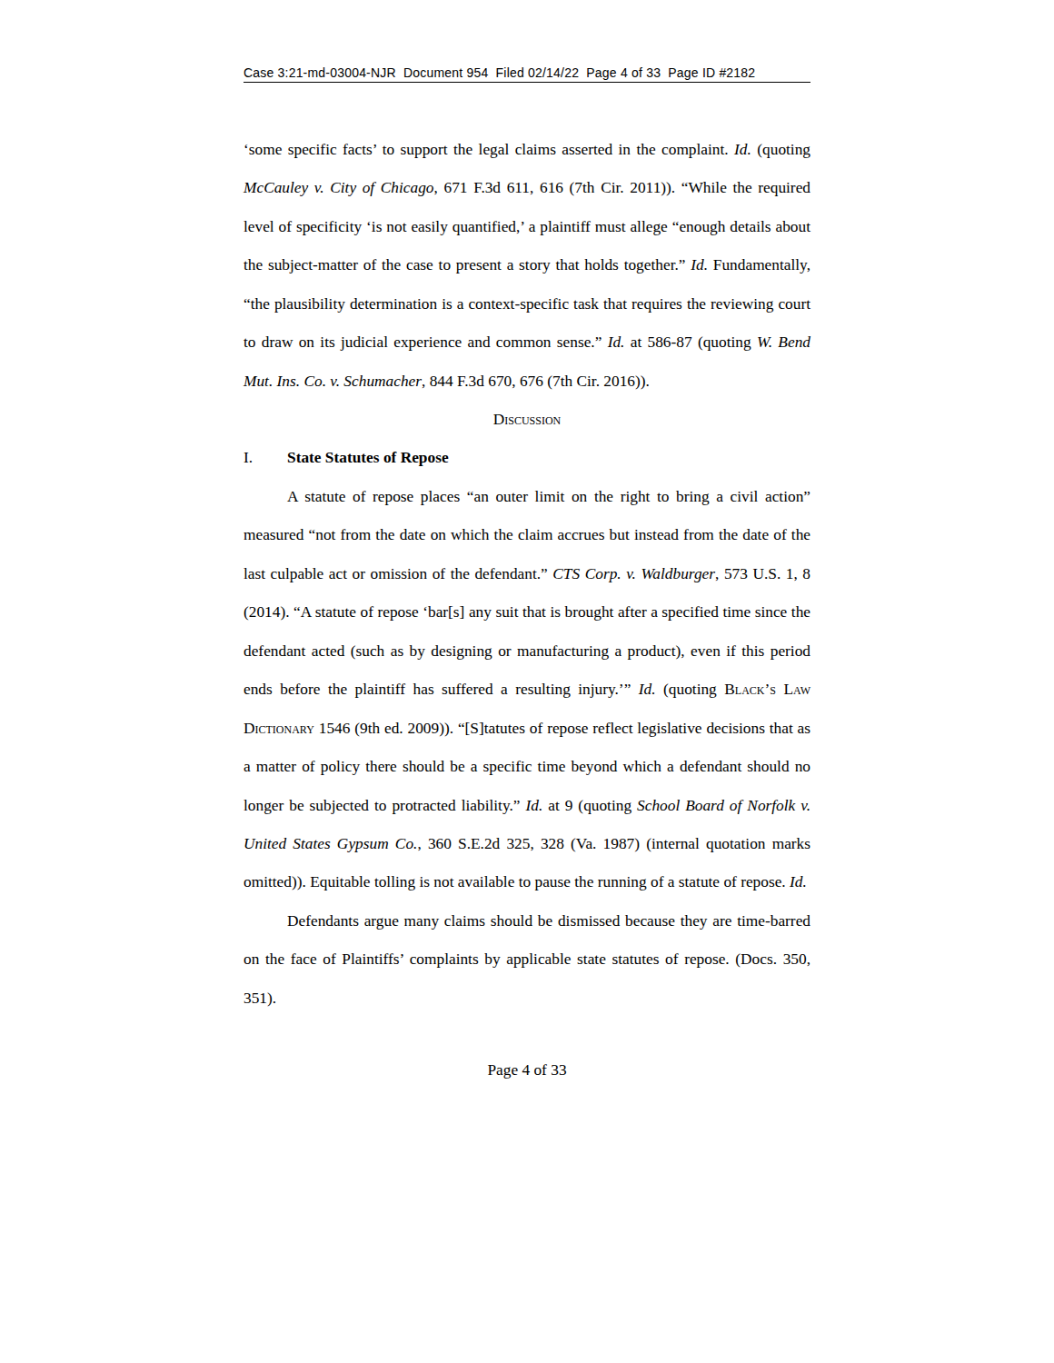Case 3:21-md-03004-NJR Document 954 Filed 02/14/22 Page 4 of 33 Page ID #2182
‘some specific facts’ to support the legal claims asserted in the complaint. Id. (quoting McCauley v. City of Chicago, 671 F.3d 611, 616 (7th Cir. 2011)). “While the required level of specificity ‘is not easily quantified,’ a plaintiff must allege “enough details about the subject-matter of the case to present a story that holds together.” Id. Fundamentally, “the plausibility determination is a context-specific task that requires the reviewing court to draw on its judicial experience and common sense.” Id. at 586-87 (quoting W. Bend Mut. Ins. Co. v. Schumacher, 844 F.3d 670, 676 (7th Cir. 2016)).
Discussion
I. State Statutes of Repose
A statute of repose places “an outer limit on the right to bring a civil action” measured “not from the date on which the claim accrues but instead from the date of the last culpable act or omission of the defendant.” CTS Corp. v. Waldburger, 573 U.S. 1, 8 (2014). “A statute of repose ‘bar[s] any suit that is brought after a specified time since the defendant acted (such as by designing or manufacturing a product), even if this period ends before the plaintiff has suffered a resulting injury.’” Id. (quoting Black’s Law Dictionary 1546 (9th ed. 2009)). “[S]tatutes of repose reflect legislative decisions that as a matter of policy there should be a specific time beyond which a defendant should no longer be subjected to protracted liability.” Id. at 9 (quoting School Board of Norfolk v. United States Gypsum Co., 360 S.E.2d 325, 328 (Va. 1987) (internal quotation marks omitted)). Equitable tolling is not available to pause the running of a statute of repose. Id.
Defendants argue many claims should be dismissed because they are time-barred on the face of Plaintiffs’ complaints by applicable state statutes of repose. (Docs. 350, 351).
Page 4 of 33